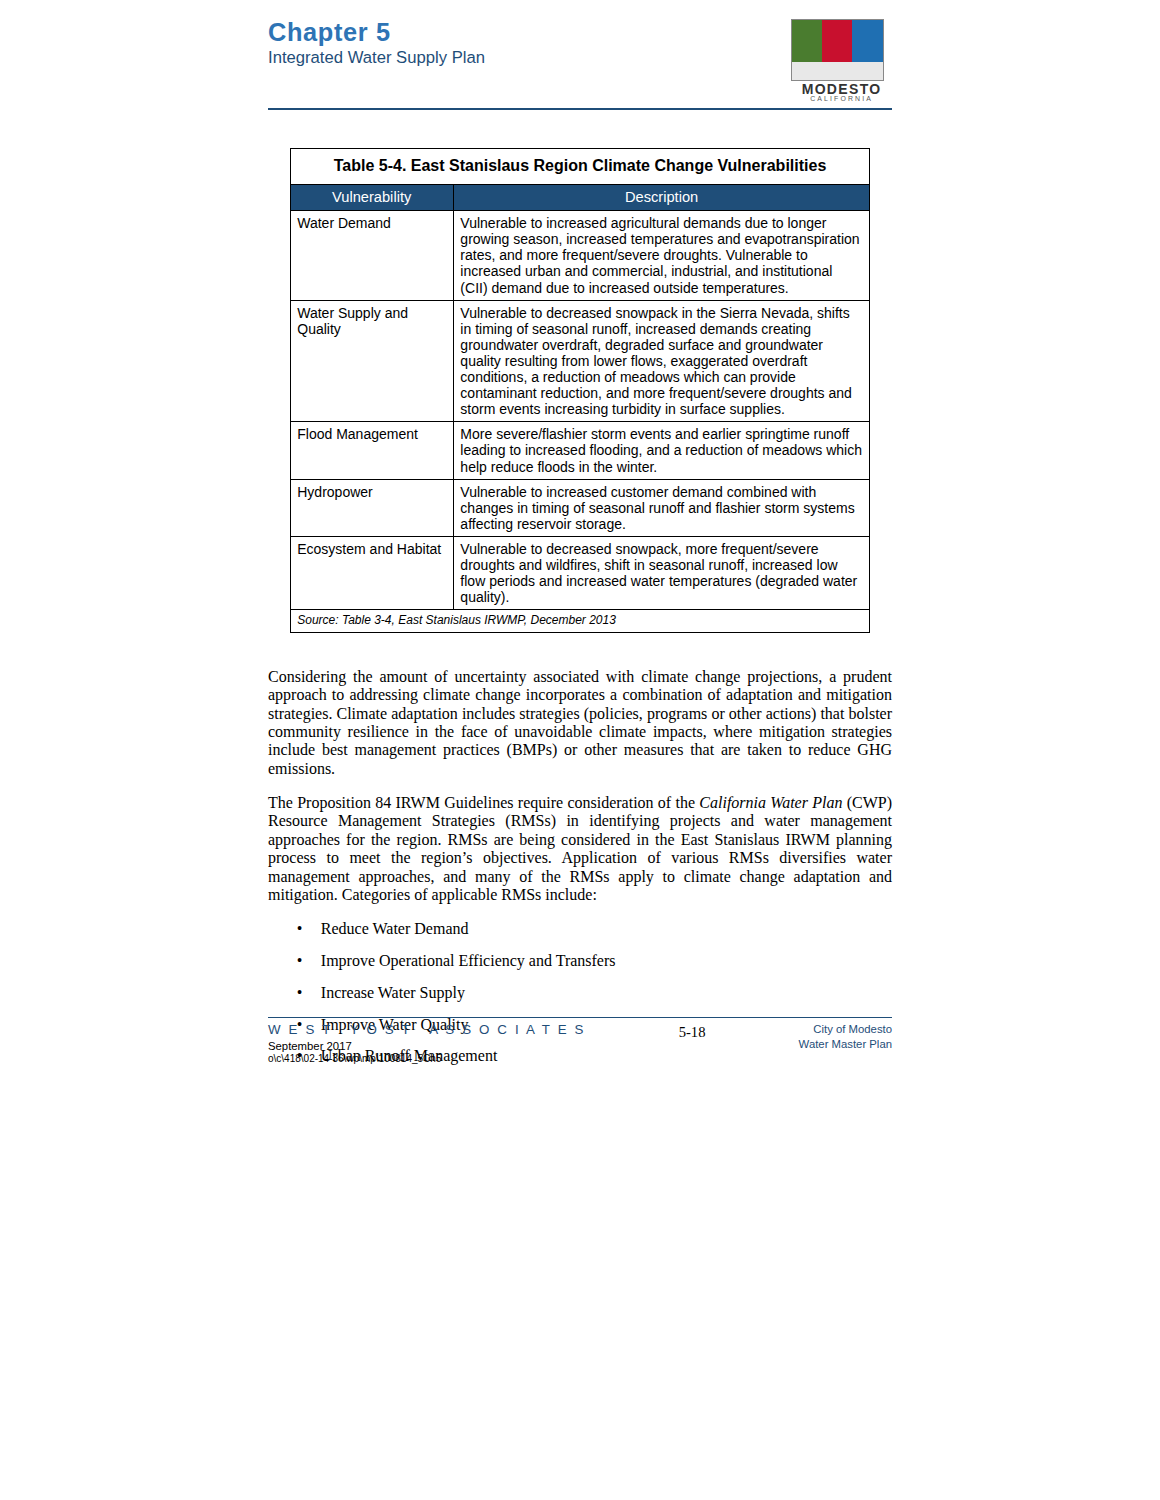Chapter 5
Integrated Water Supply Plan
MODESTO
CALIFORNIA
Table 5-4. East Stanislaus Region Climate Change Vulnerabilities
| Vulnerability | Description |
| --- | --- |
| Water Demand | Vulnerable to increased agricultural demands due to longer growing season, increased temperatures and evapotranspiration rates, and more frequent/severe droughts. Vulnerable to increased urban and commercial, industrial, and institutional (CII) demand due to increased outside temperatures. |
| Water Supply and Quality | Vulnerable to decreased snowpack in the Sierra Nevada, shifts in timing of seasonal runoff, increased demands creating groundwater overdraft, degraded surface and groundwater quality resulting from lower flows, exaggerated overdraft conditions, a reduction of meadows which can provide contaminant reduction, and more frequent/severe droughts and storm events increasing turbidity in surface supplies. |
| Flood Management | More severe/flashier storm events and earlier springtime runoff leading to increased flooding, and a reduction of meadows which help reduce floods in the winter. |
| Hydropower | Vulnerable to increased customer demand combined with changes in timing of seasonal runoff and flashier storm systems affecting reservoir storage. |
| Ecosystem and Habitat | Vulnerable to decreased snowpack, more frequent/severe droughts and wildfires, shift in seasonal runoff, increased low flow periods and increased water temperatures (degraded water quality). |
| Source: Table 3-4, East Stanislaus IRWMP, December 2013 |
Considering the amount of uncertainty associated with climate change projections, a prudent approach to addressing climate change incorporates a combination of adaptation and mitigation strategies. Climate adaptation includes strategies (policies, programs or other actions) that bolster community resilience in the face of unavoidable climate impacts, where mitigation strategies include best management practices (BMPs) or other measures that are taken to reduce GHG emissions.
The Proposition 84 IRWM Guidelines require consideration of the California Water Plan (CWP) Resource Management Strategies (RMSs) in identifying projects and water management approaches for the region. RMSs are being considered in the East Stanislaus IRWM planning process to meet the region’s objectives. Application of various RMSs diversifies water management approaches, and many of the RMSs apply to climate change adaptation and mitigation. Categories of applicable RMSs include:
Reduce Water Demand
Improve Operational Efficiency and Transfers
Increase Water Supply
Improve Water Quality
Urban Runoff Management
W E S T Y O S T A S S O C I A T E S
September 2017
o\c\418\02-14-36\wp\mp\100814_5Ch5
5-18
City of Modesto
Water Master Plan